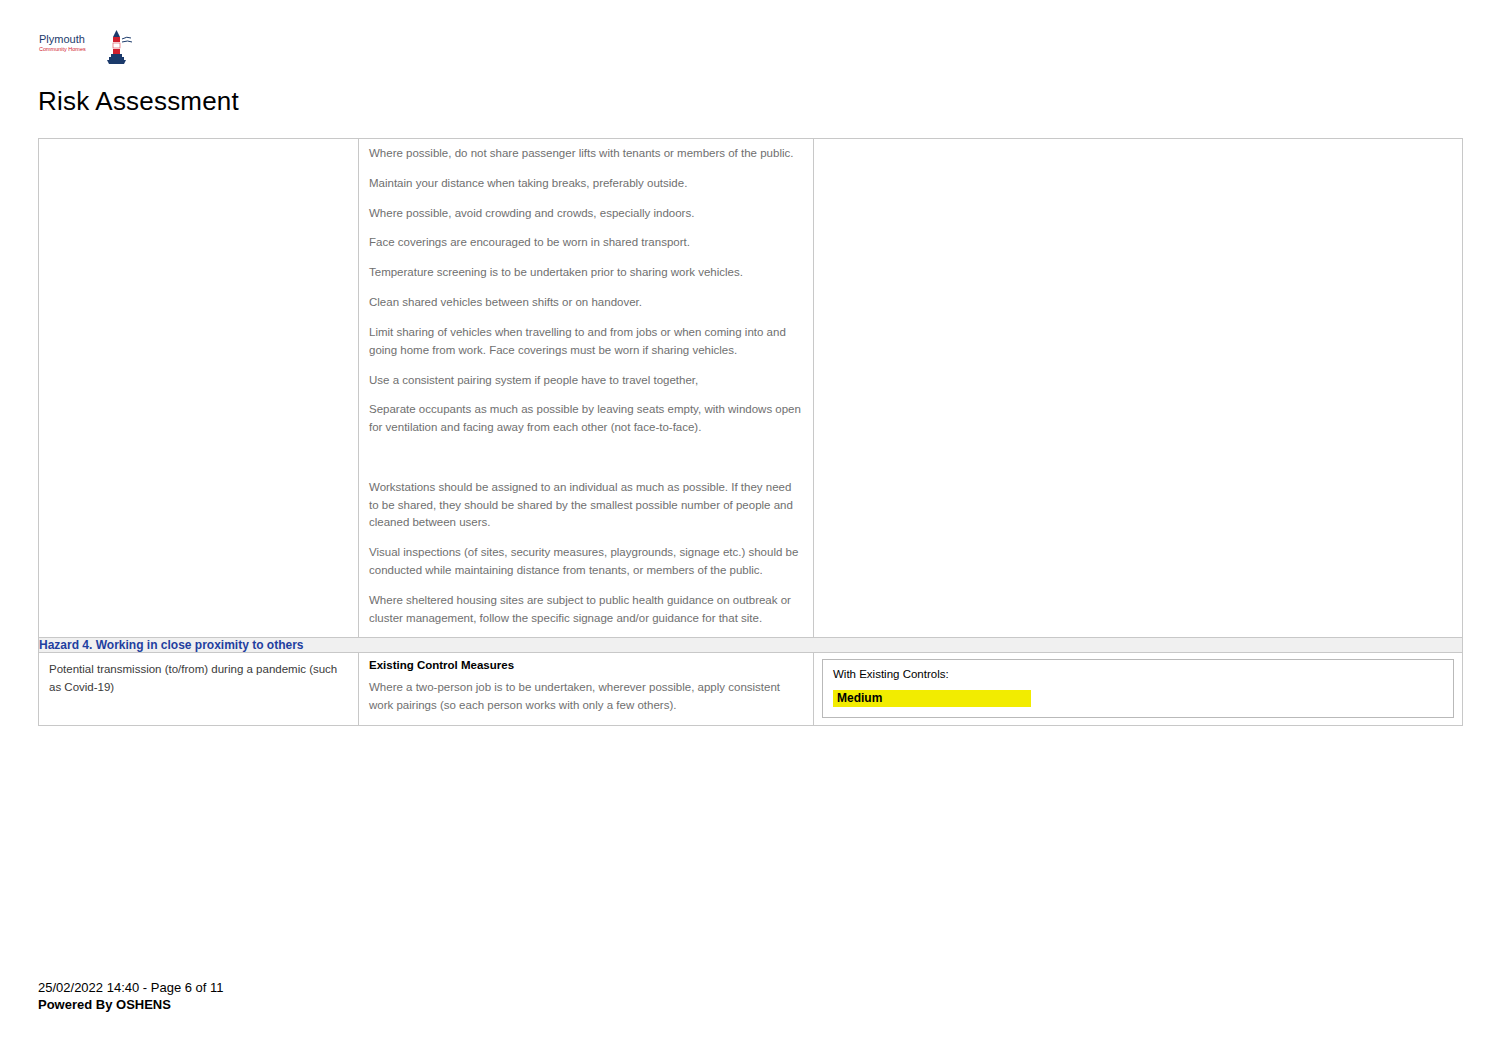Plymouth Community Homes
Risk Assessment
| | Where possible, do not share passenger lifts with tenants or members of the public. Maintain your distance when taking breaks, preferably outside. Where possible, avoid crowding and crowds, especially indoors. Face coverings are encouraged to be worn in shared transport. Temperature screening is to be undertaken prior to sharing work vehicles. Clean shared vehicles between shifts or on handover. Limit sharing of vehicles when travelling to and from jobs or when coming into and going home from work. Face coverings must be worn if sharing vehicles. Use a consistent pairing system if people have to travel together, Separate occupants as much as possible by leaving seats empty, with windows open for ventilation and facing away from each other (not face-to-face). Workstations should be assigned to an individual as much as possible. If they need to be shared, they should be shared by the smallest possible number of people and cleaned between users. Visual inspections (of sites, security measures, playgrounds, signage etc.) should be conducted while maintaining distance from tenants, or members of the public. Where sheltered housing sites are subject to public health guidance on outbreak or cluster management, follow the specific signage and/or guidance for that site. | |
| Hazard 4. Working in close proximity to others |
| Potential transmission (to/from) during a pandemic (such as Covid-19) | Existing Control Measures Where a two-person job is to be undertaken, wherever possible, apply consistent work pairings (so each person works with only a few others). | With Existing Controls: Medium |
25/02/2022 14:40 - Page 6 of 11
Powered By OSHENS